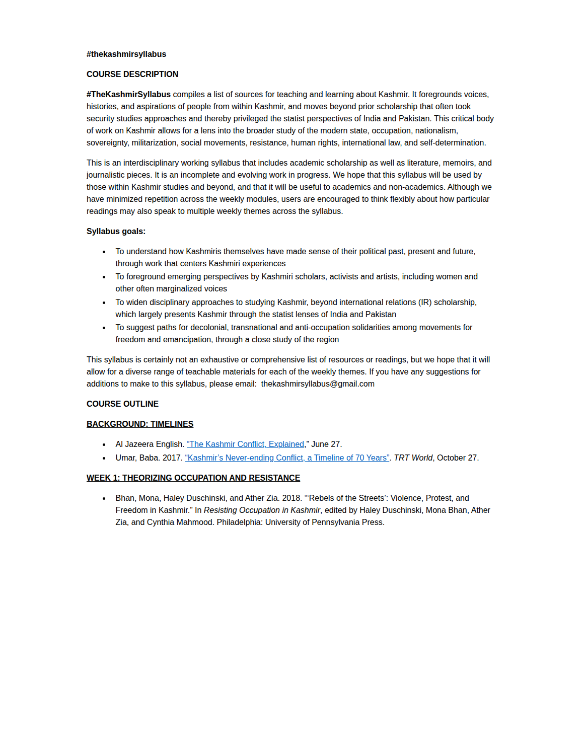#thekashmirsyllabus
COURSE DESCRIPTION
#TheKashmirSyllabus compiles a list of sources for teaching and learning about Kashmir. It foregrounds voices, histories, and aspirations of people from within Kashmir, and moves beyond prior scholarship that often took security studies approaches and thereby privileged the statist perspectives of India and Pakistan. This critical body of work on Kashmir allows for a lens into the broader study of the modern state, occupation, nationalism, sovereignty, militarization, social movements, resistance, human rights, international law, and self-determination.
This is an interdisciplinary working syllabus that includes academic scholarship as well as literature, memoirs, and journalistic pieces. It is an incomplete and evolving work in progress. We hope that this syllabus will be used by those within Kashmir studies and beyond, and that it will be useful to academics and non-academics. Although we have minimized repetition across the weekly modules, users are encouraged to think flexibly about how particular readings may also speak to multiple weekly themes across the syllabus.
Syllabus goals:
To understand how Kashmiris themselves have made sense of their political past, present and future, through work that centers Kashmiri experiences
To foreground emerging perspectives by Kashmiri scholars, activists and artists, including women and other often marginalized voices
To widen disciplinary approaches to studying Kashmir, beyond international relations (IR) scholarship, which largely presents Kashmir through the statist lenses of India and Pakistan
To suggest paths for decolonial, transnational and anti-occupation solidarities among movements for freedom and emancipation, through a close study of the region
This syllabus is certainly not an exhaustive or comprehensive list of resources or readings, but we hope that it will allow for a diverse range of teachable materials for each of the weekly themes. If you have any suggestions for additions to make to this syllabus, please email: thekashmirsyllabus@gmail.com
COURSE OUTLINE
BACKGROUND: TIMELINES
Al Jazeera English. “The Kashmir Conflict, Explained,” June 27.
Umar, Baba. 2017. “Kashmir’s Never-ending Conflict, a Timeline of 70 Years”. TRT World, October 27.
WEEK 1: THEORIZING OCCUPATION AND RESISTANCE
Bhan, Mona, Haley Duschinski, and Ather Zia. 2018. “‘Rebels of the Streets’: Violence, Protest, and Freedom in Kashmir.” In Resisting Occupation in Kashmir, edited by Haley Duschinski, Mona Bhan, Ather Zia, and Cynthia Mahmood. Philadelphia: University of Pennsylvania Press.